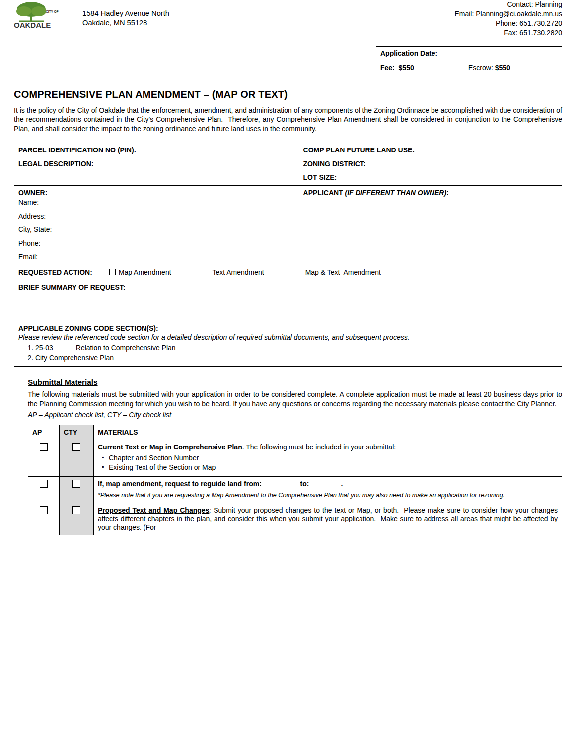1584 Hadley Avenue North
Oakdale, MN 55128
Contact: Planning
Email: Planning@ci.oakdale.mn.us
Phone: 651.730.2720
Fax: 651.730.2820
| Application Date: | |
| Fee: $550 | Escrow: $550 |
COMPREHENSIVE PLAN AMENDMENT – (MAP OR TEXT)
It is the policy of the City of Oakdale that the enforcement, amendment, and administration of any components of the Zoning Ordinnace be accomplished with due consideration of the recommendations contained in the City's Comprehensive Plan. Therefore, any Comprehensive Plan Amendment shall be considered in conjunction to the Comprehenisve Plan, and shall consider the impact to the zoning ordinance and future land uses in the community.
| PARCEL IDENTIFICATION NO (PIN): LEGAL DESCRIPTION: | COMP PLAN FUTURE LAND USE: ZONING DISTRICT: LOT SIZE: |
| OWNER: Name: Address: City, State: Phone: Email: | APPLICANT (IF DIFFERENT THAN OWNER) : |
| REQUESTED ACTION: Map Amendment Text Amendment Map & Text Amendment |
| BRIEF SUMMARY OF REQUEST: |
| APPLICABLE ZONING CODE SECTION(S): Please review the referenced code section for a detailed description of required submittal documents, and subsequent process. 25-03 Relation to Comprehensive Plan City Comprehensive Plan |
Submittal Materials
The following materials must be submitted with your application in order to be considered complete. A complete application must be made at least 20 business days prior to the Planning Commission meeting for which you wish to be heard. If you have any questions or concerns regarding the necessary materials please contact the City Planner.
AP – Applicant check list, CTY – City check list
| AP | CTY | MATERIALS |
| --- | --- | --- |
| | | Current Text or Map in Comprehensive Plan . The following must be included in your submittal: Chapter and Section Number Existing Text of the Section or Map |
| | | If, map amendment, request to reguide land from: to: . *Please note that if you are requesting a Map Amendment to the Comprehensive Plan that you may also need to make an application for rezoning. |
| | | Proposed Text and Map Changes : Submit your proposed changes to the text or Map, or both. Please make sure to consider how your changes affects different chapters in the plan, and consider this when you submit your application. Make sure to address all areas that might be affected by your changes. (For |